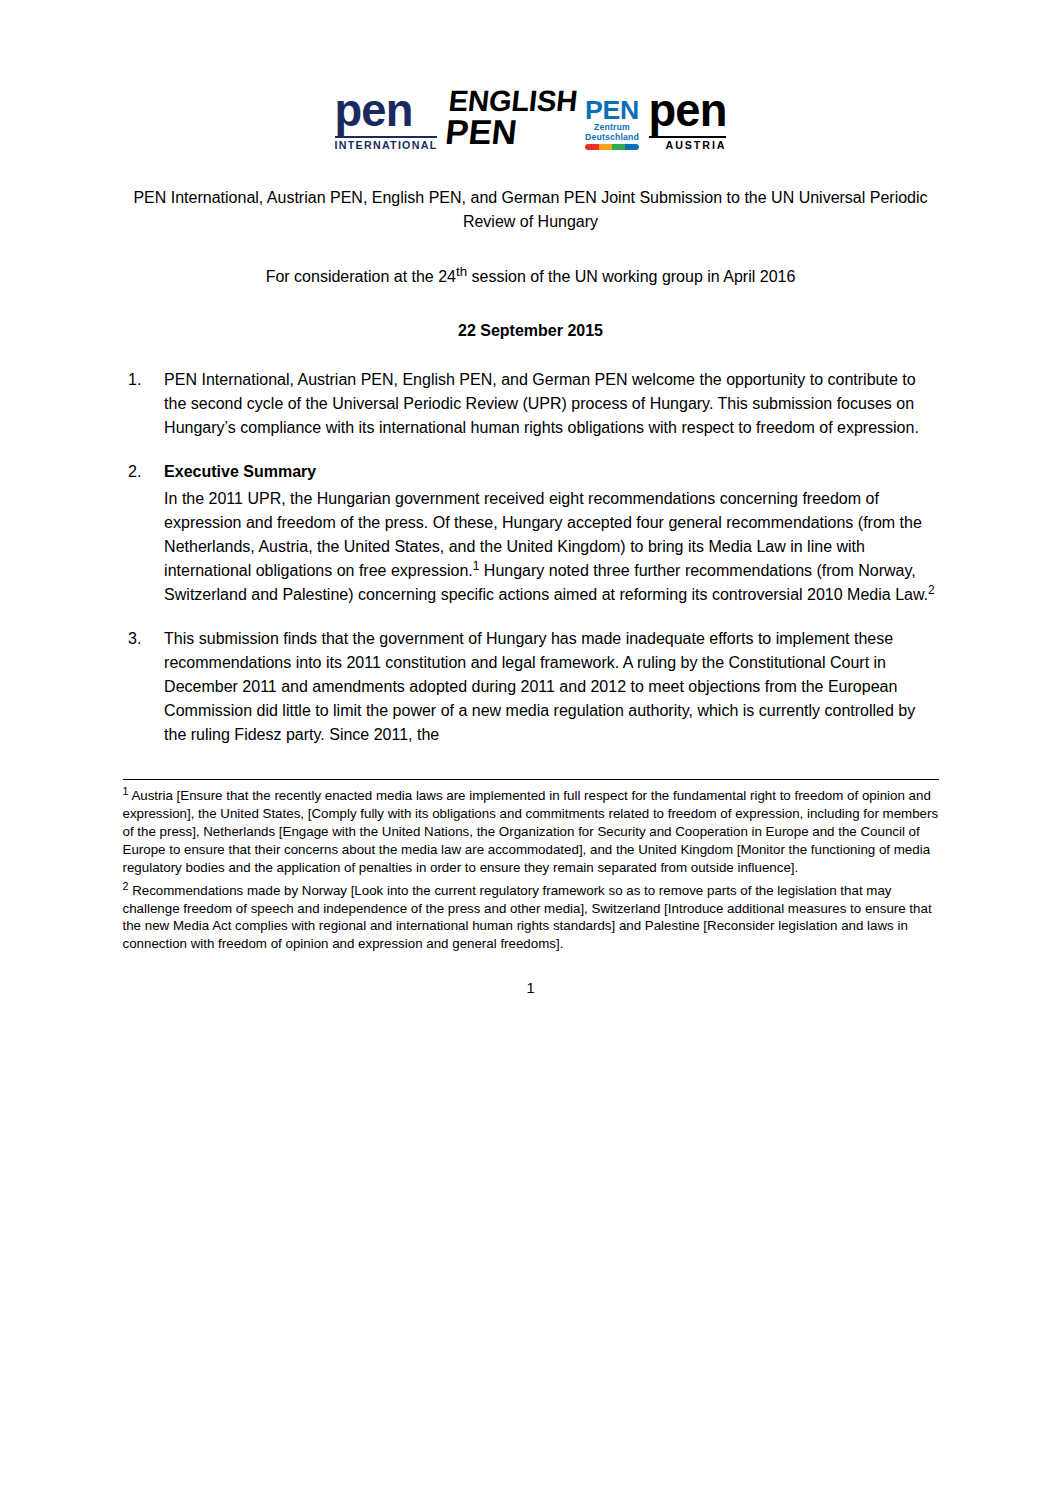penINTERNATIONAL ENGLISH PEN PEN Zentrum
Deutschland penAUSTRIA
PEN International, Austrian PEN, English PEN, and German PEN Joint Submission to the UN Universal Periodic Review of Hungary
For consideration at the 24th session of the UN working group in April 2016
22 September 2015
PEN International, Austrian PEN, English PEN, and German PEN welcome the opportunity to contribute to the second cycle of the Universal Periodic Review (UPR) process of Hungary. This submission focuses on Hungary’s compliance with its international human rights obligations with respect to freedom of expression.
Executive Summary
In the 2011 UPR, the Hungarian government received eight recommendations concerning freedom of expression and freedom of the press. Of these, Hungary accepted four general recommendations (from the Netherlands, Austria, the United States, and the United Kingdom) to bring its Media Law in line with international obligations on free expression.1 Hungary noted three further recommendations (from Norway, Switzerland and Palestine) concerning specific actions aimed at reforming its controversial 2010 Media Law.2
This submission finds that the government of Hungary has made inadequate efforts to implement these recommendations into its 2011 constitution and legal framework. A ruling by the Constitutional Court in December 2011 and amendments adopted during 2011 and 2012 to meet objections from the European Commission did little to limit the power of a new media regulation authority, which is currently controlled by the ruling Fidesz party. Since 2011, the
1 Austria [Ensure that the recently enacted media laws are implemented in full respect for the fundamental right to freedom of opinion and expression], the United States, [Comply fully with its obligations and commitments related to freedom of expression, including for members of the press], Netherlands [Engage with the United Nations, the Organization for Security and Cooperation in Europe and the Council of Europe to ensure that their concerns about the media law are accommodated], and the United Kingdom [Monitor the functioning of media regulatory bodies and the application of penalties in order to ensure they remain separated from outside influence].
2 Recommendations made by Norway [Look into the current regulatory framework so as to remove parts of the legislation that may challenge freedom of speech and independence of the press and other media], Switzerland [Introduce additional measures to ensure that the new Media Act complies with regional and international human rights standards] and Palestine [Reconsider legislation and laws in connection with freedom of opinion and expression and general freedoms].
1